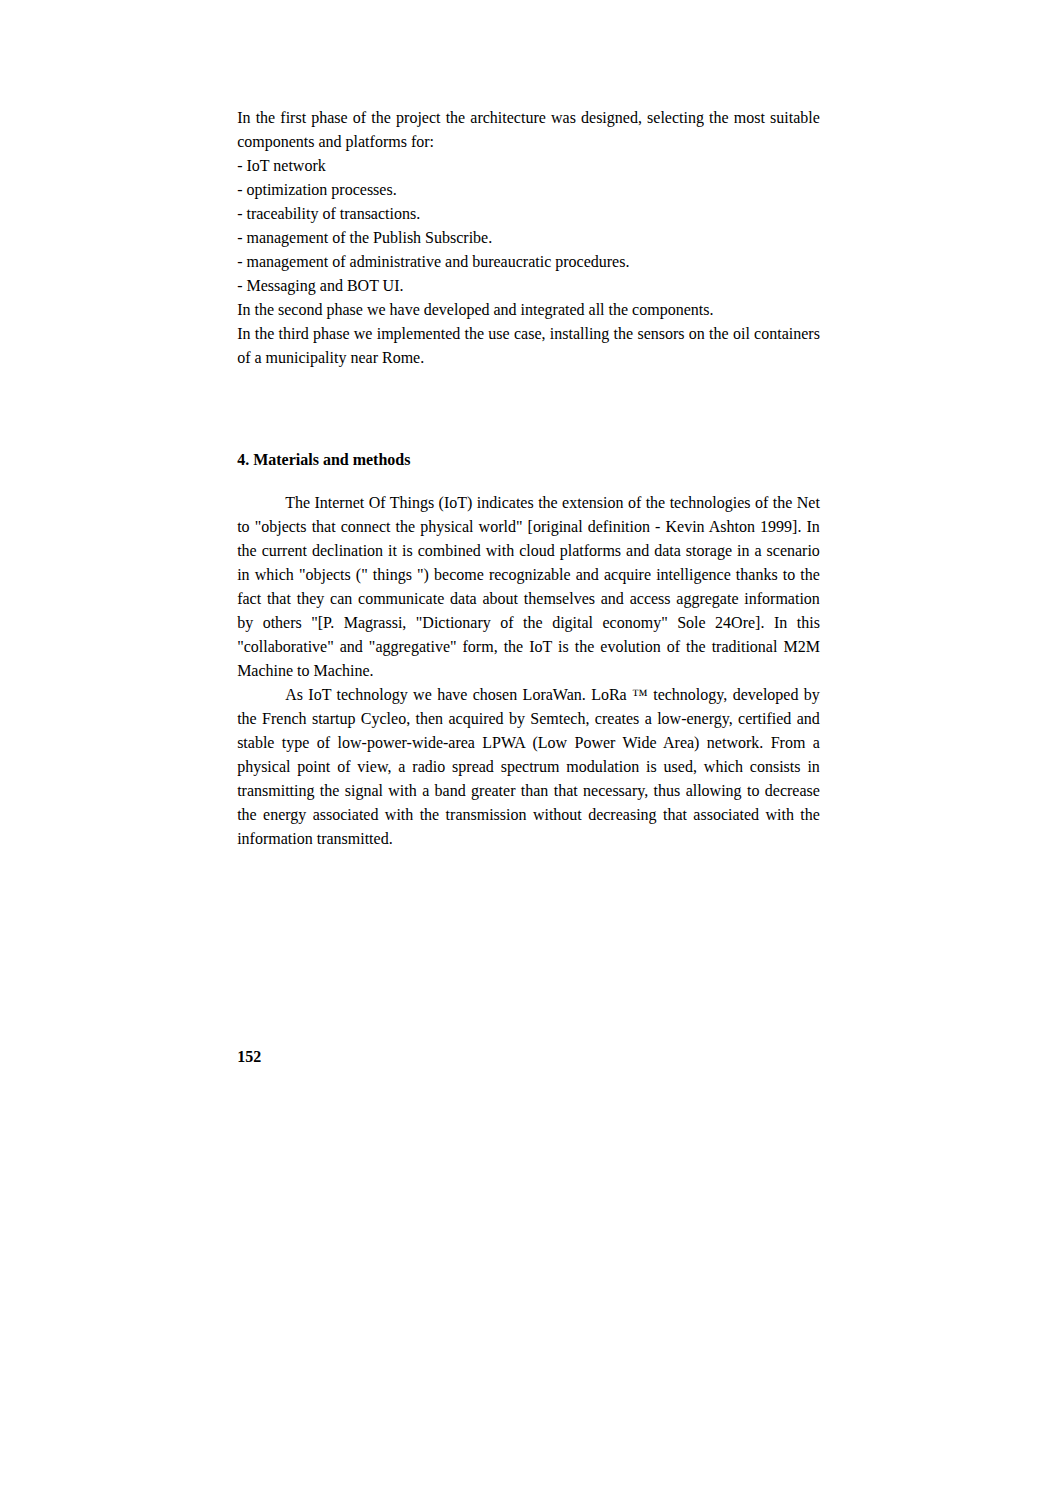In the first phase of the project the architecture was designed, selecting the most suitable components and platforms for:
- IoT network
- optimization processes.
- traceability of transactions.
- management of the Publish Subscribe.
- management of administrative and bureaucratic procedures.
- Messaging and BOT UI.
In the second phase we have developed and integrated all the components.
In the third phase we implemented the use case, installing the sensors on the oil containers of a municipality near Rome.
4. Materials and methods
The Internet Of Things (IoT) indicates the extension of the technologies of the Net to "objects that connect the physical world" [original definition - Kevin Ashton 1999]. In the current declination it is combined with cloud platforms and data storage in a scenario in which "objects (" things ") become recognizable and acquire intelligence thanks to the fact that they can communicate data about themselves and access aggregate information by others "[P. Magrassi, "Dictionary of the digital economy" Sole 24Ore]. In this "collaborative" and "aggregative" form, the IoT is the evolution of the traditional M2M Machine to Machine.
As IoT technology we have chosen LoraWan. LoRa ™ technology, developed by the French startup Cycleo, then acquired by Semtech, creates a low-energy, certified and stable type of low-power-wide-area LPWA (Low Power Wide Area) network. From a physical point of view, a radio spread spectrum modulation is used, which consists in transmitting the signal with a band greater than that necessary, thus allowing to decrease the energy associated with the transmission without decreasing that associated with the information transmitted.
152